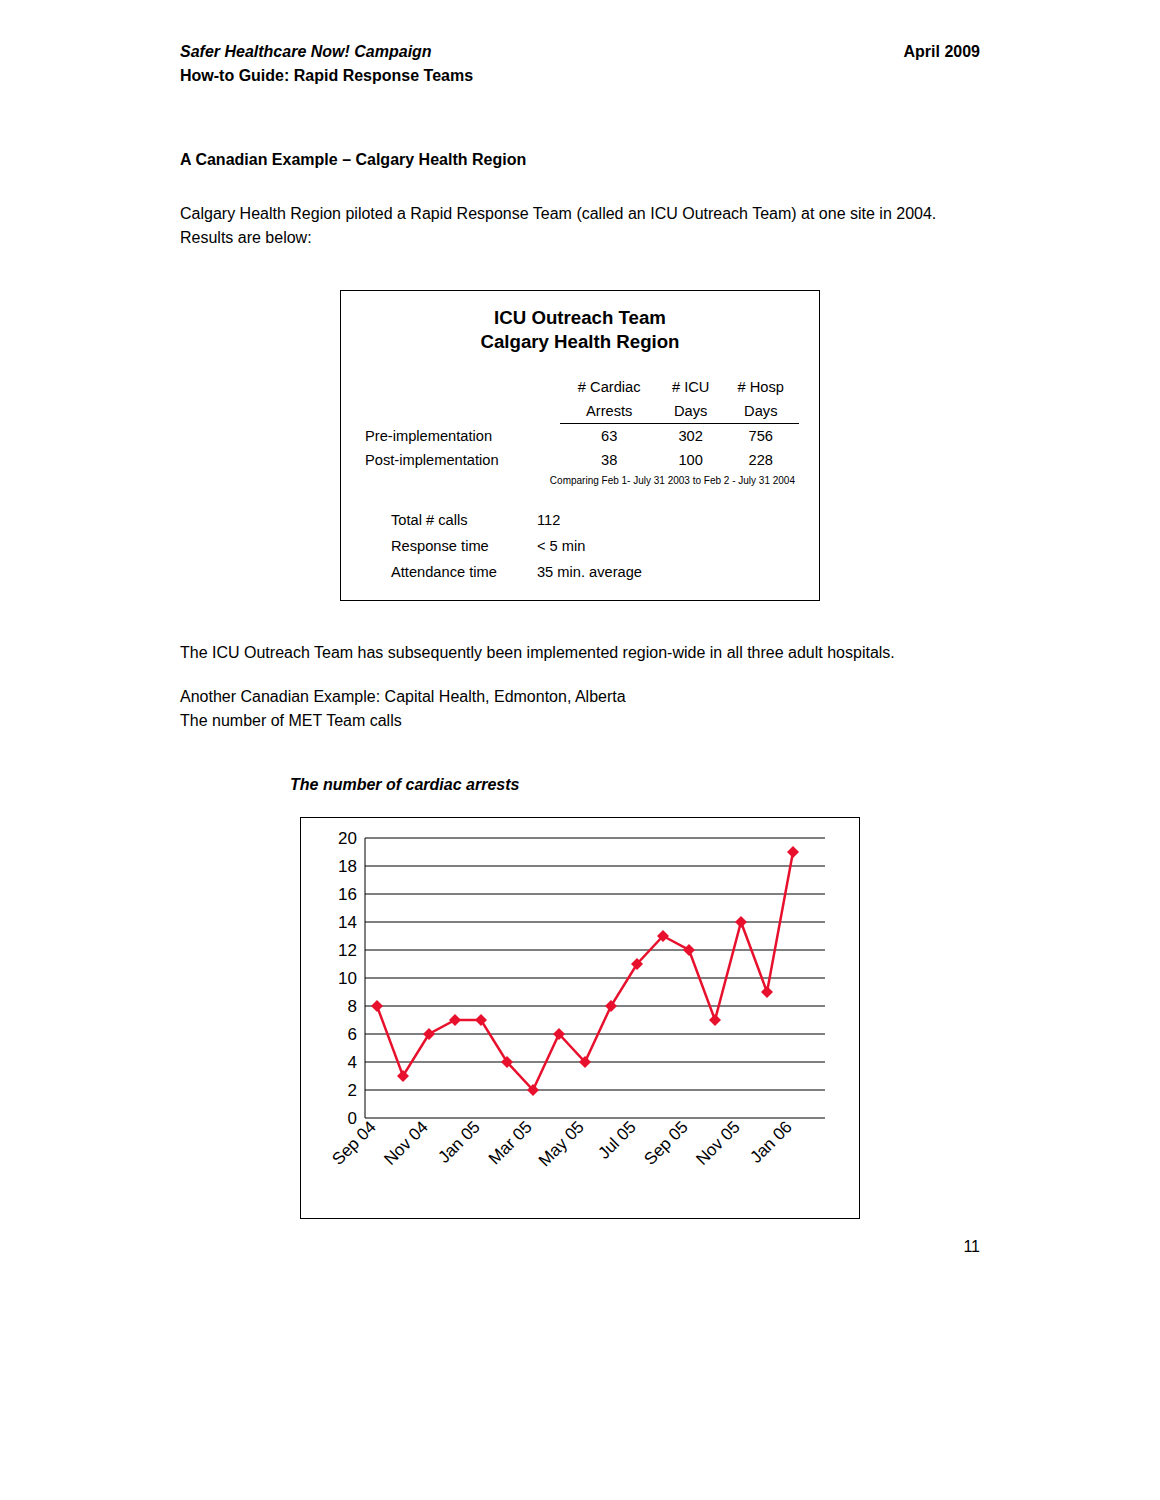Safer Healthcare Now! Campaign
How-to Guide: Rapid Response Teams
April 2009
A Canadian Example – Calgary Health Region
Calgary Health Region piloted a Rapid Response Team (called an ICU Outreach Team) at one site in 2004. Results are below:
ICU Outreach Team
Calgary Health Region
| | # Cardiac | # ICU | # Hosp |
| | Arrests | Days | Days |
| Pre-implementation | 63 | 302 | 756 |
| Post-implementation | 38 | 100 | 228 |
| Comparing Feb 1- July 31 2003 to Feb 2 - July 31 2004 |
| Total # calls | 112 |
| Response time | < 5 min |
| Attendance time | 35 min. average |
The ICU Outreach Team has subsequently been implemented region-wide in all three adult hospitals.
Another Canadian Example: Capital Health, Edmonton, Alberta
The number of MET Team calls
The number of cardiac arrests
20 18 16 14 12 10 8 6 4 2 0 Sep 04 Nov 04 Jan 05 Mar 05 May 05 Jul 05 Sep 05 Nov 05 Jan 06
11